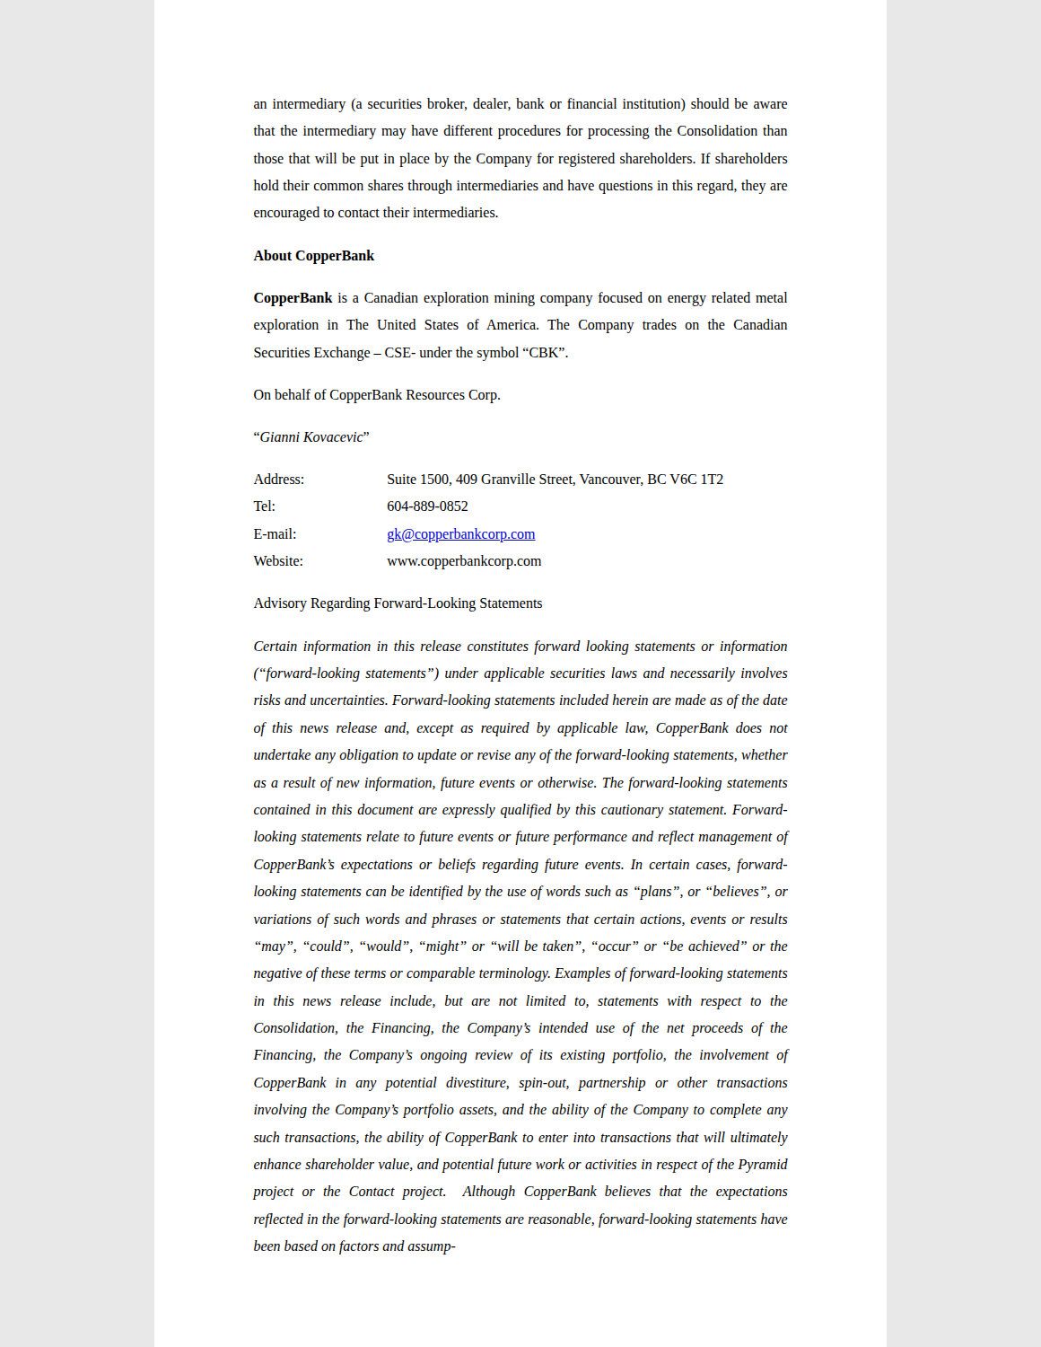an intermediary (a securities broker, dealer, bank or financial institution) should be aware that the intermediary may have different procedures for processing the Consolidation than those that will be put in place by the Company for registered shareholders. If shareholders hold their common shares through intermediaries and have questions in this regard, they are encouraged to contact their intermediaries.
About CopperBank
CopperBank is a Canadian exploration mining company focused on energy related metal exploration in The United States of America. The Company trades on the Canadian Securities Exchange – CSE- under the symbol “CBK”.
On behalf of CopperBank Resources Corp.
“Gianni Kovacevic”
| Address: | Suite 1500, 409 Granville Street, Vancouver, BC V6C 1T2 |
| Tel: | 604-889-0852 |
| E-mail: | gk@copperbankcorp.com |
| Website: | www.copperbankcorp.com |
Advisory Regarding Forward-Looking Statements
Certain information in this release constitutes forward looking statements or information (“forward-looking statements”) under applicable securities laws and necessarily involves risks and uncertainties. Forward-looking statements included herein are made as of the date of this news release and, except as required by applicable law, CopperBank does not undertake any obligation to update or revise any of the forward-looking statements, whether as a result of new information, future events or otherwise. The forward-looking statements contained in this document are expressly qualified by this cautionary statement. Forward-looking statements relate to future events or future performance and reflect management of CopperBank’s expectations or beliefs regarding future events. In certain cases, forward-looking statements can be identified by the use of words such as “plans”, or “believes”, or variations of such words and phrases or statements that certain actions, events or results “may”, “could”, “would”, “might” or “will be taken”, “occur” or “be achieved” or the negative of these terms or comparable terminology. Examples of forward-looking statements in this news release include, but are not limited to, statements with respect to the Consolidation, the Financing, the Company’s intended use of the net proceeds of the Financing, the Company’s ongoing review of its existing portfolio, the involvement of CopperBank in any potential divestiture, spin-out, partnership or other transactions involving the Company’s portfolio assets, and the ability of the Company to complete any such transactions, the ability of CopperBank to enter into transactions that will ultimately enhance shareholder value, and potential future work or activities in respect of the Pyramid project or the Contact project. Although CopperBank believes that the expectations reflected in the forward-looking statements are reasonable, forward-looking statements have been based on factors and assump-